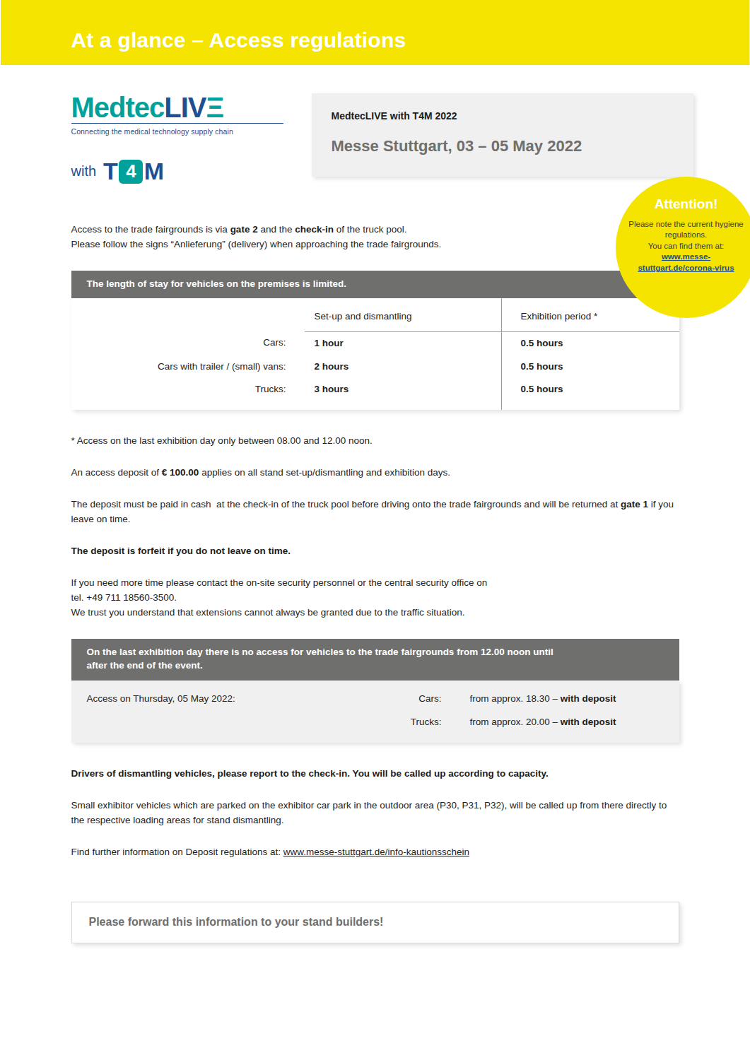At a glance – Access regulations
Medtec LIV Ξ
Connecting the medical technology supply chain
with T4 M
MedtecLIVE with T4M 2022
Messe Stuttgart, 03 – 05 May 2022
Attention!
Please note the current hygiene regulations.
You can find them at:
www.messe-stuttgart.de/corona-virus
Access to the trade fairgrounds is via gate 2 and the check-in of the truck pool.
Please follow the signs “Anlieferung” (delivery) when approaching the trade fairgrounds.
The length of stay for vehicles on the premises is limited.
| | Set-up and dismantling | Exhibition period * |
| Cars: | 1 hour | 0.5 hours |
| Cars with trailer / (small) vans: | 2 hours | 0.5 hours |
| Trucks: | 3 hours | 0.5 hours |
* Access on the last exhibition day only between 08.00 and 12.00 noon.
An access deposit of € 100.00 applies on all stand set-up/dismantling and exhibition days.
The deposit must be paid in cash at the check-in of the truck pool before driving onto the trade fairgrounds and will be returned at gate 1 if you leave on time.
The deposit is forfeit if you do not leave on time.
If you need more time please contact the on-site security personnel or the central security office on
tel. +49 711 18560-3500.
We trust you understand that extensions cannot always be granted due to the traffic situation.
On the last exhibition day there is no access for vehicles to the trade fairgrounds from 12.00 noon until after the end of the event.
| Access on Thursday, 05 May 2022: | Cars: | from approx. 18.30 – with deposit |
| | Trucks: | from approx. 20.00 – with deposit |
Drivers of dismantling vehicles, please report to the check-in. You will be called up according to capacity.
Small exhibitor vehicles which are parked on the exhibitor car park in the outdoor area (P30, P31, P32), will be called up from there directly to the respective loading areas for stand dismantling.
Find further information on Deposit regulations at: www.messe-stuttgart.de/info-kautionsschein
Please forward this information to your stand builders!